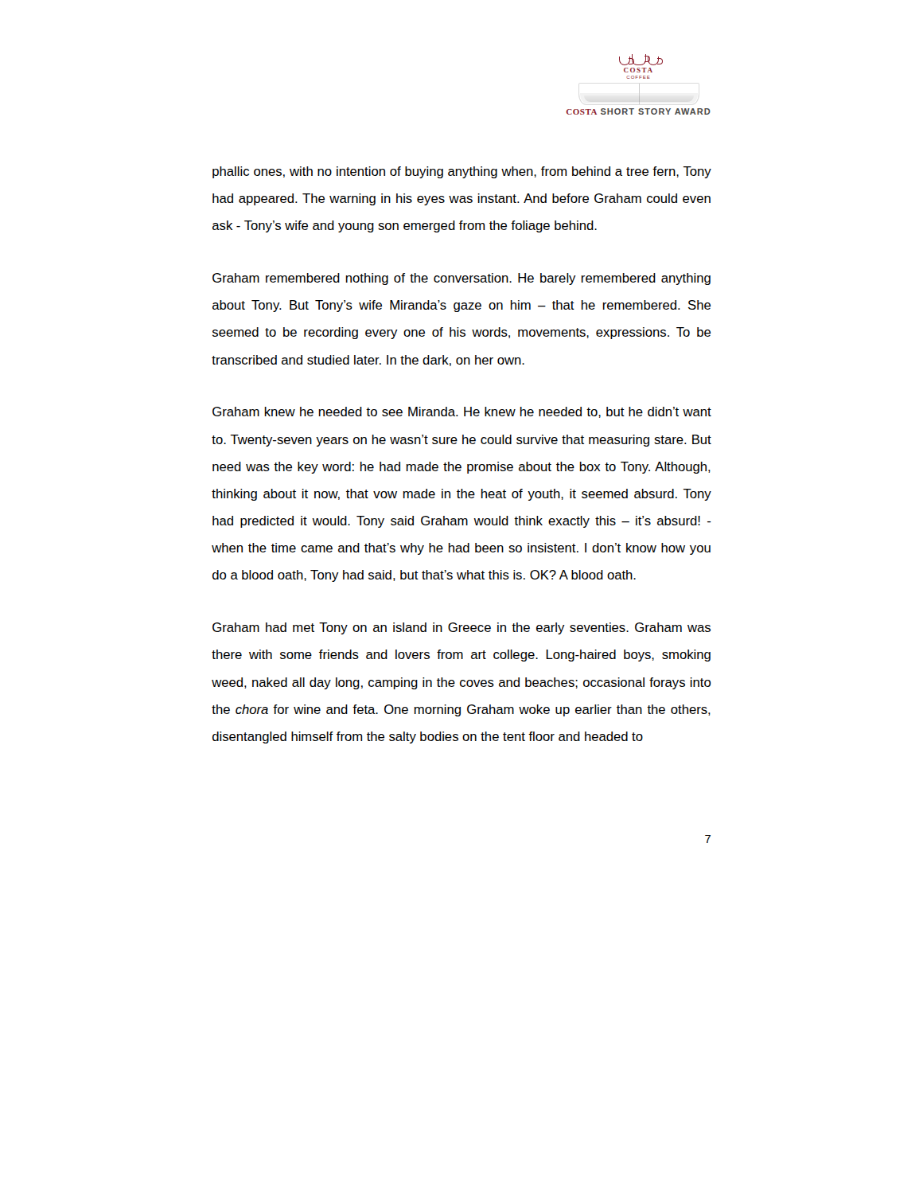COSTA
COFFEE
COSTA SHORT STORY AWARD
phallic ones, with no intention of buying anything when, from behind a tree fern, Tony had appeared. The warning in his eyes was instant. And before Graham could even ask - Tony’s wife and young son emerged from the foliage behind.
Graham remembered nothing of the conversation. He barely remembered anything about Tony. But Tony’s wife Miranda’s gaze on him – that he remembered. She seemed to be recording every one of his words, movements, expressions. To be transcribed and studied later. In the dark, on her own.
Graham knew he needed to see Miranda. He knew he needed to, but he didn’t want to. Twenty-seven years on he wasn’t sure he could survive that measuring stare. But need was the key word: he had made the promise about the box to Tony. Although, thinking about it now, that vow made in the heat of youth, it seemed absurd. Tony had predicted it would. Tony said Graham would think exactly this – it’s absurd! - when the time came and that’s why he had been so insistent. I don’t know how you do a blood oath, Tony had said, but that’s what this is. OK? A blood oath.
Graham had met Tony on an island in Greece in the early seventies. Graham was there with some friends and lovers from art college. Long-haired boys, smoking weed, naked all day long, camping in the coves and beaches; occasional forays into the chora for wine and feta. One morning Graham woke up earlier than the others, disentangled himself from the salty bodies on the tent floor and headed to
7